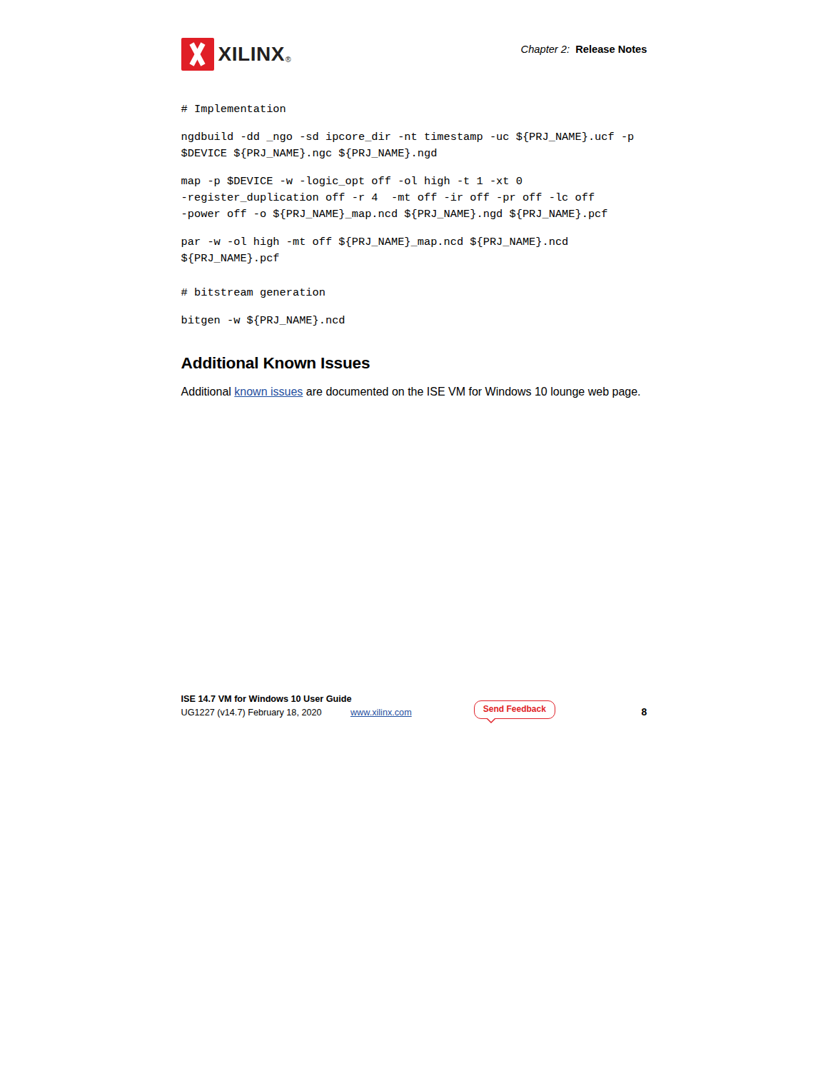XILINX®
Chapter 2: Release Notes
# Implementation
ngdbuild -dd _ngo -sd ipcore_dir -nt timestamp -uc ${PRJ_NAME}.ucf -p
$DEVICE ${PRJ_NAME}.ngc ${PRJ_NAME}.ngd
map -p $DEVICE -w -logic_opt off -ol high -t 1 -xt 0
-register_duplication off -r 4  -mt off -ir off -pr off -lc off
-power off -o ${PRJ_NAME}_map.ncd ${PRJ_NAME}.ngd ${PRJ_NAME}.pcf
par -w -ol high -mt off ${PRJ_NAME}_map.ncd ${PRJ_NAME}.ncd
${PRJ_NAME}.pcf
# bitstream generation
bitgen -w ${PRJ_NAME}.ncd
Additional Known Issues
Additional known issues are documented on the ISE VM for Windows 10 lounge web page.
ISE 14.7 VM for Windows 10 User Guide
UG1227 (v14.7) February 18, 2020 www.xilinx.com
Send Feedback
8